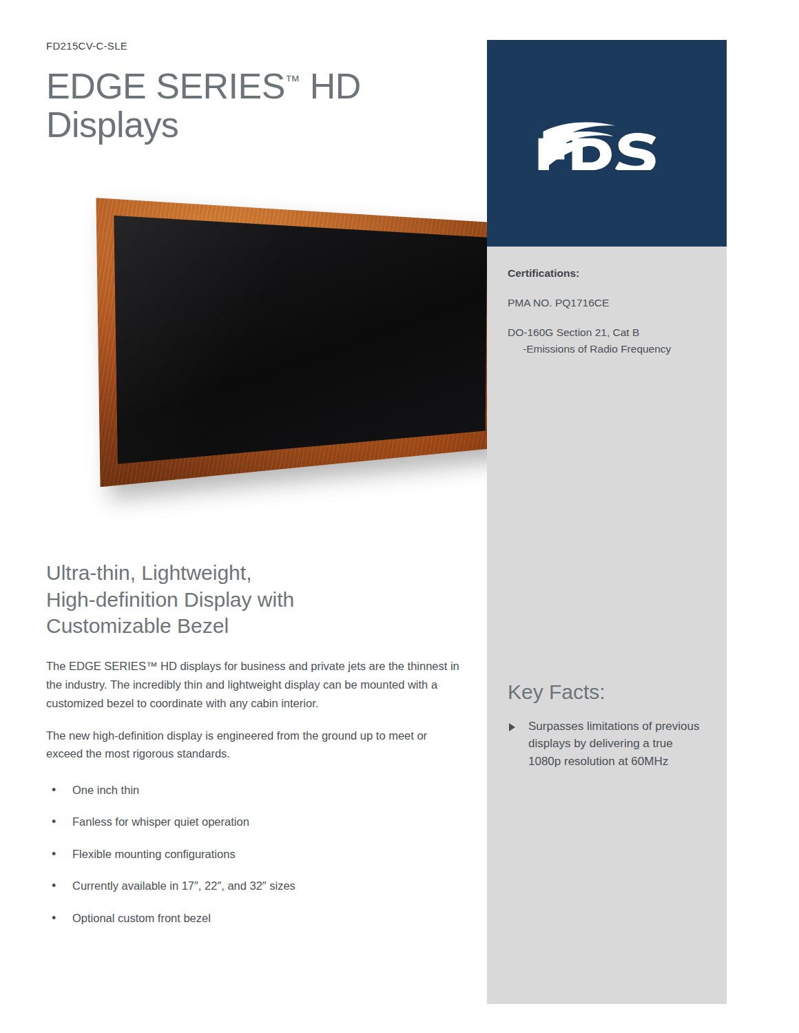FD215CV-C-SLE
EDGE SERIES™ HDDisplays
Ultra-thin, Lightweight,
High-definition Display with
Customizable Bezel
The EDGE SERIES™ HD displays for business and private jets are the thinnest in the industry. The incredibly thin and lightweight display can be mounted with a customized bezel to coordinate with any cabin interior.
The new high-definition display is engineered from the ground up to meet or exceed the most rigorous standards.
One inch thin
Fanless for whisper quiet operation
Flexible mounting configurations
Currently available in 17″, 22″, and 32″ sizes
Optional custom front bezel
Certifications:
PMA NO. PQ1716CE
DO-160G Section 21, Cat B -Emissions of Radio Frequency
Key Facts:
Surpasses limitations of previous displays by delivering a true 1080p resolution at 60MHz